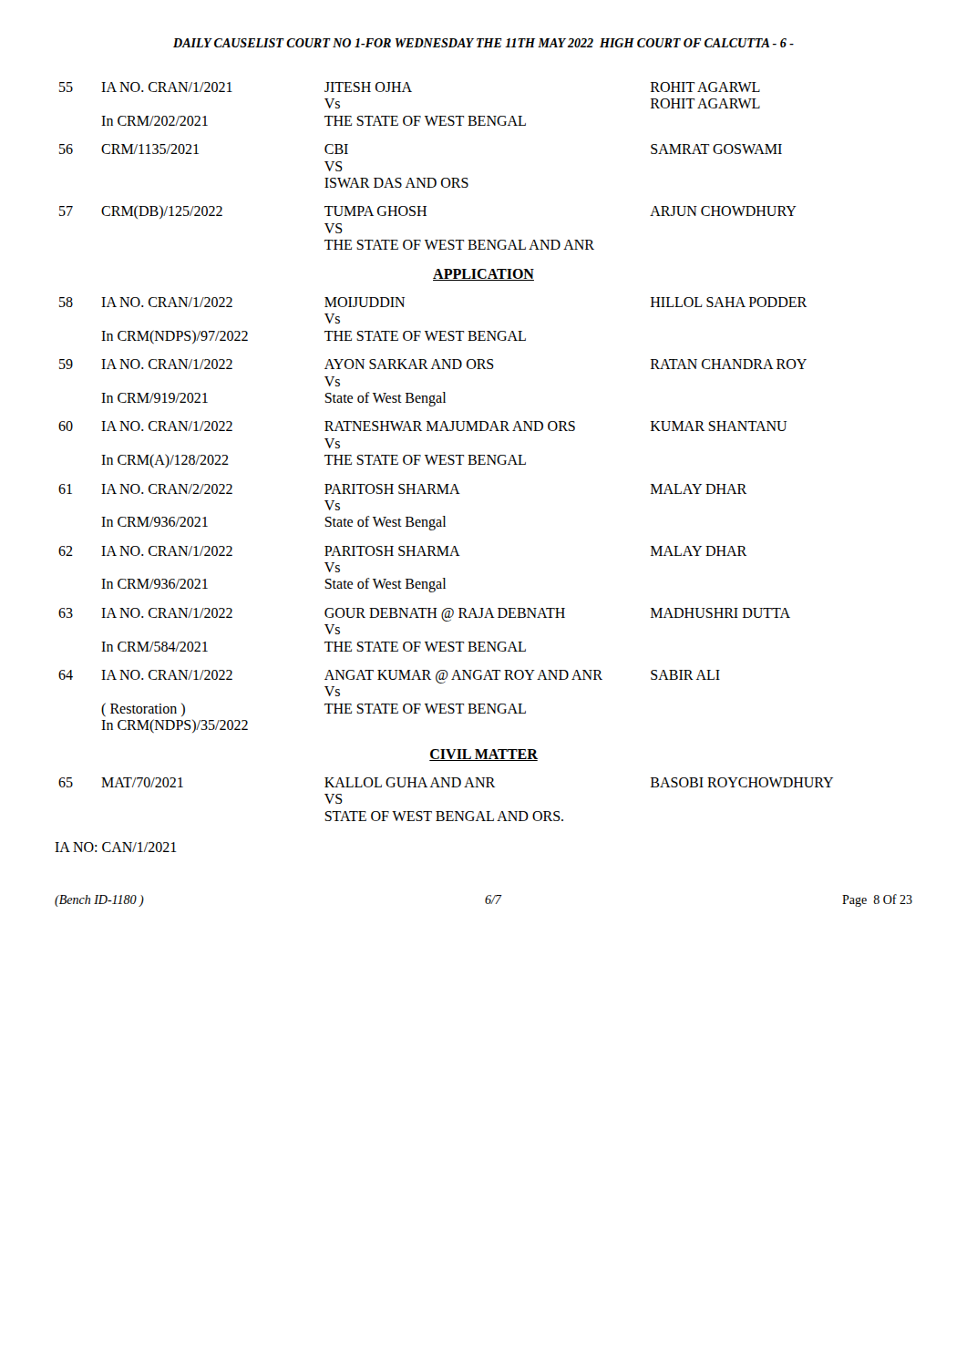DAILY CAUSELIST COURT NO 1-FOR WEDNESDAY THE 11TH MAY 2022 HIGH COURT OF CALCUTTA - 6 -
| 55 | IA NO. CRAN/1/2021 In CRM/202/2021 | JITESH OJHA Vs THE STATE OF WEST BENGAL | ROHIT AGARWL ROHIT AGARWL |
| 56 | CRM/1135/2021 | CBI VS ISWAR DAS AND ORS | SAMRAT GOSWAMI |
| 57 | CRM(DB)/125/2022 | TUMPA GHOSH VS THE STATE OF WEST BENGAL AND ANR | ARJUN CHOWDHURY |
| APPLICATION |
| 58 | IA NO. CRAN/1/2022 In CRM(NDPS)/97/2022 | MOIJUDDIN Vs THE STATE OF WEST BENGAL | HILLOL SAHA PODDER |
| 59 | IA NO. CRAN/1/2022 In CRM/919/2021 | AYON SARKAR AND ORS Vs State of West Bengal | RATAN CHANDRA ROY |
| 60 | IA NO. CRAN/1/2022 In CRM(A)/128/2022 | RATNESHWAR MAJUMDAR AND ORS Vs THE STATE OF WEST BENGAL | KUMAR SHANTANU |
| 61 | IA NO. CRAN/2/2022 In CRM/936/2021 | PARITOSH SHARMA Vs State of West Bengal | MALAY DHAR |
| 62 | IA NO. CRAN/1/2022 In CRM/936/2021 | PARITOSH SHARMA Vs State of West Bengal | MALAY DHAR |
| 63 | IA NO. CRAN/1/2022 In CRM/584/2021 | GOUR DEBNATH @ RAJA DEBNATH Vs THE STATE OF WEST BENGAL | MADHUSHRI DUTTA |
| 64 | IA NO. CRAN/1/2022 ( Restoration ) In CRM(NDPS)/35/2022 | ANGAT KUMAR @ ANGAT ROY AND ANR Vs THE STATE OF WEST BENGAL | SABIR ALI |
| CIVIL MATTER |
| 65 | MAT/70/2021 | KALLOL GUHA AND ANR VS STATE OF WEST BENGAL AND ORS. | BASOBI ROYCHOWDHURY |
IA NO: CAN/1/2021
(Bench ID-1180 )
6/7
Page 8 Of 23